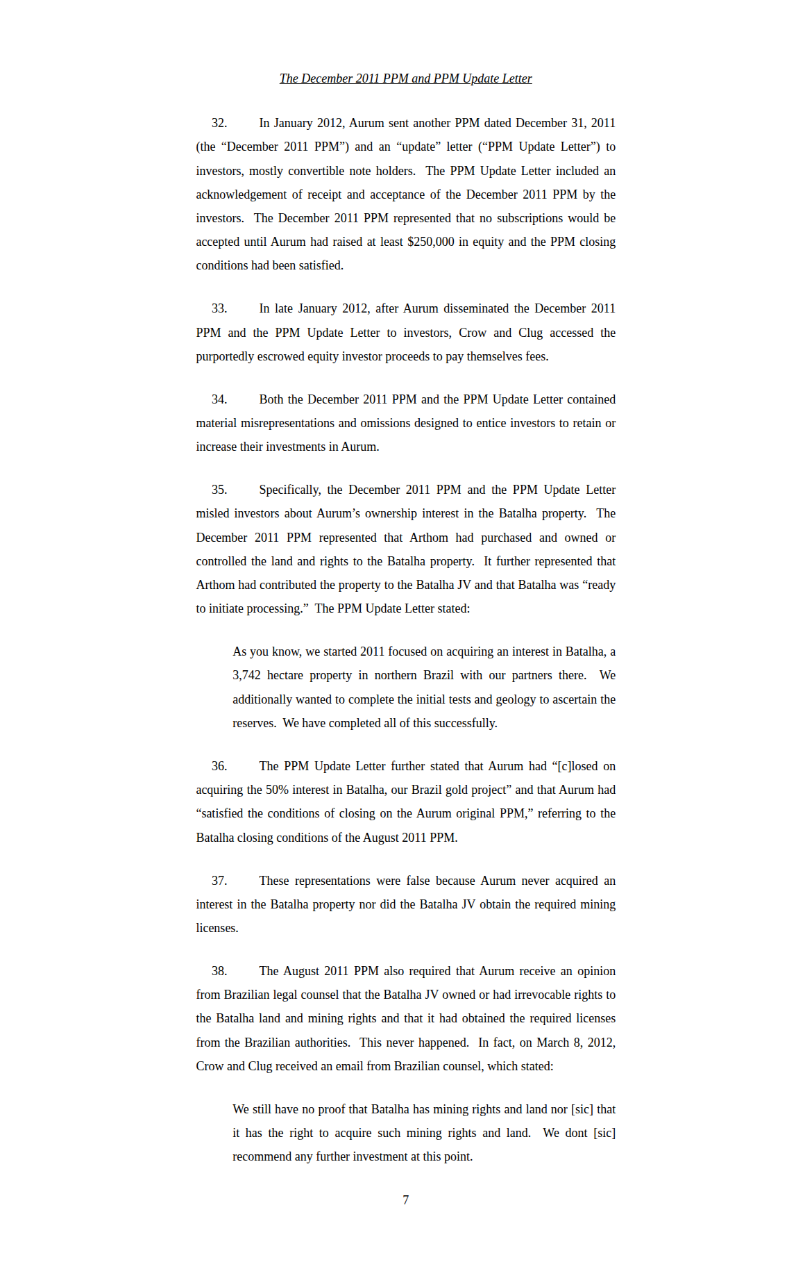The December 2011 PPM and PPM Update Letter
32. In January 2012, Aurum sent another PPM dated December 31, 2011 (the “December 2011 PPM”) and an “update” letter (“PPM Update Letter”) to investors, mostly convertible note holders. The PPM Update Letter included an acknowledgement of receipt and acceptance of the December 2011 PPM by the investors. The December 2011 PPM represented that no subscriptions would be accepted until Aurum had raised at least $250,000 in equity and the PPM closing conditions had been satisfied.
33. In late January 2012, after Aurum disseminated the December 2011 PPM and the PPM Update Letter to investors, Crow and Clug accessed the purportedly escrowed equity investor proceeds to pay themselves fees.
34. Both the December 2011 PPM and the PPM Update Letter contained material misrepresentations and omissions designed to entice investors to retain or increase their investments in Aurum.
35. Specifically, the December 2011 PPM and the PPM Update Letter misled investors about Aurum’s ownership interest in the Batalha property. The December 2011 PPM represented that Arthom had purchased and owned or controlled the land and rights to the Batalha property. It further represented that Arthom had contributed the property to the Batalha JV and that Batalha was “ready to initiate processing.” The PPM Update Letter stated:
As you know, we started 2011 focused on acquiring an interest in Batalha, a 3,742 hectare property in northern Brazil with our partners there. We additionally wanted to complete the initial tests and geology to ascertain the reserves. We have completed all of this successfully.
36. The PPM Update Letter further stated that Aurum had “[c]losed on acquiring the 50% interest in Batalha, our Brazil gold project” and that Aurum had “satisfied the conditions of closing on the Aurum original PPM,” referring to the Batalha closing conditions of the August 2011 PPM.
37. These representations were false because Aurum never acquired an interest in the Batalha property nor did the Batalha JV obtain the required mining licenses.
38. The August 2011 PPM also required that Aurum receive an opinion from Brazilian legal counsel that the Batalha JV owned or had irrevocable rights to the Batalha land and mining rights and that it had obtained the required licenses from the Brazilian authorities. This never happened. In fact, on March 8, 2012, Crow and Clug received an email from Brazilian counsel, which stated:
We still have no proof that Batalha has mining rights and land nor [sic] that it has the right to acquire such mining rights and land. We dont [sic] recommend any further investment at this point.
7